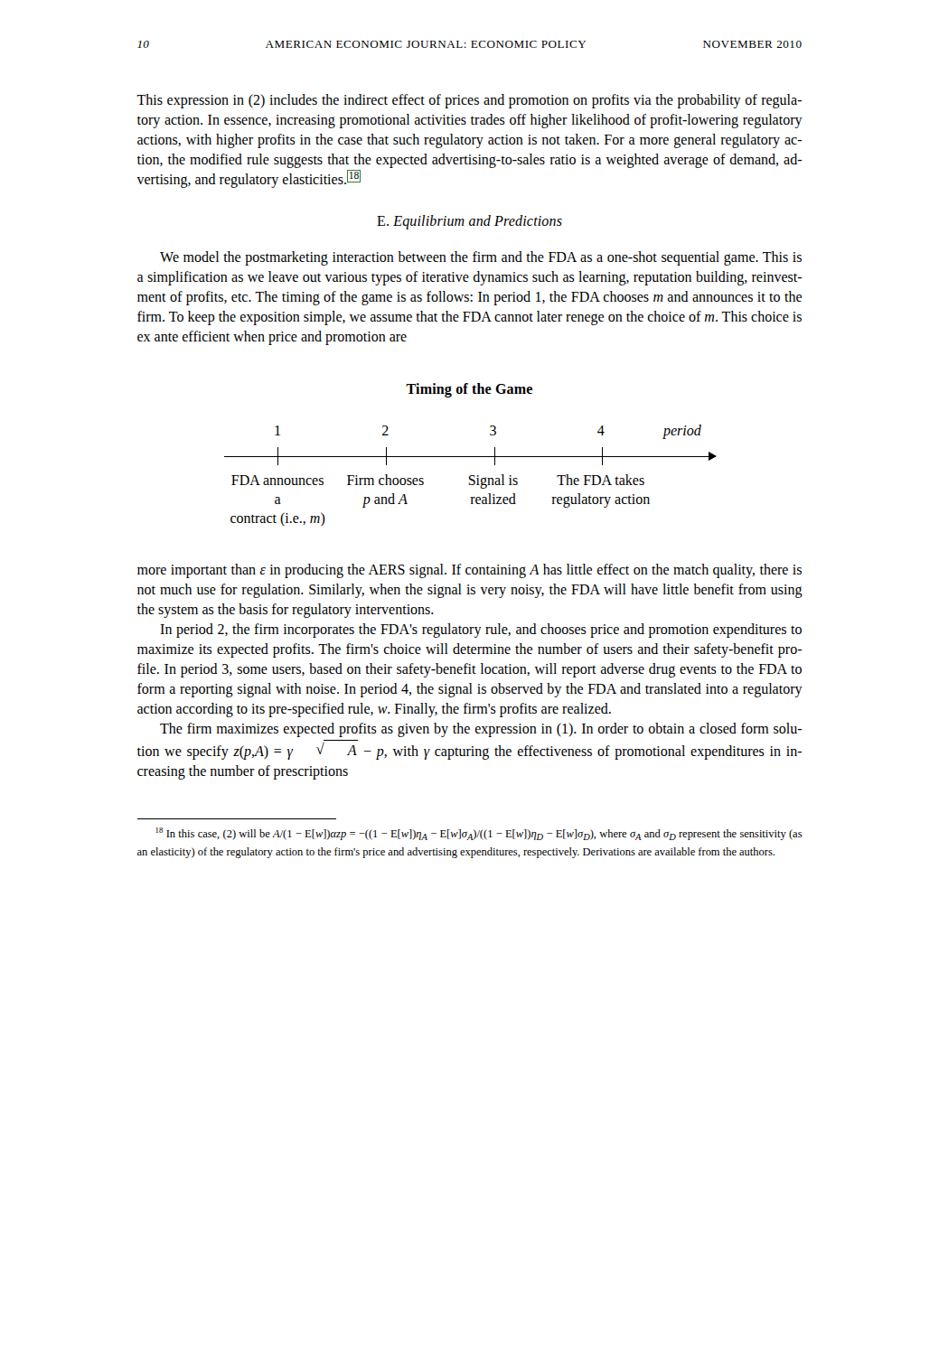10 American Economic Journal: Economic Policy November 2010
This expression in (2) includes the indirect effect of prices and promotion on profits via the probability of regulatory action. In essence, increasing promotional activities trades off higher likelihood of profit-lowering regulatory actions, with higher profits in the case that such regulatory action is not taken. For a more general regulatory action, the modified rule suggests that the expected advertising-to-sales ratio is a weighted average of demand, advertising, and regulatory elasticities.18
E. Equilibrium and Predictions
We model the postmarketing interaction between the firm and the FDA as a one-shot sequential game. This is a simplification as we leave out various types of iterative dynamics such as learning, reputation building, reinvestment of profits, etc. The timing of the game is as follows: In period 1, the FDA chooses m and announces it to the firm. To keep the exposition simple, we assume that the FDA cannot later renege on the choice of m. This choice is ex ante efficient when price and promotion are
Timing of the Game
1 2 3 4 period
FDA announces a
contract (i.e., m)
Firm chooses
p and A
Signal is
realized
The FDA takes
regulatory action
more important than ε in producing the AERS signal. If containing A has little effect on the match quality, there is not much use for regulation. Similarly, when the signal is very noisy, the FDA will have little benefit from using the system as the basis for regulatory interventions.
In period 2, the firm incorporates the FDA's regulatory rule, and chooses price and promotion expenditures to maximize its expected profits. The firm's choice will determine the number of users and their safety-benefit profile. In period 3, some users, based on their safety-benefit location, will report adverse drug events to the FDA to form a reporting signal with noise. In period 4, the signal is observed by the FDA and translated into a regulatory action according to its pre-specified rule, w. Finally, the firm's profits are realized.
The firm maximizes expected profits as given by the expression in (1). In order to obtain a closed form solution we specify z(p,A) = γA − p, with γ capturing the effectiveness of promotional expenditures in increasing the number of prescriptions
18 In this case, (2) will be A/(1 − E[w])αzp = −((1 − E[w])ηA − E[w]σA)/((1 − E[w])ηD − E[w]σD), where σA and σD represent the sensitivity (as an elasticity) of the regulatory action to the firm's price and advertising expenditures, respectively. Derivations are available from the authors.